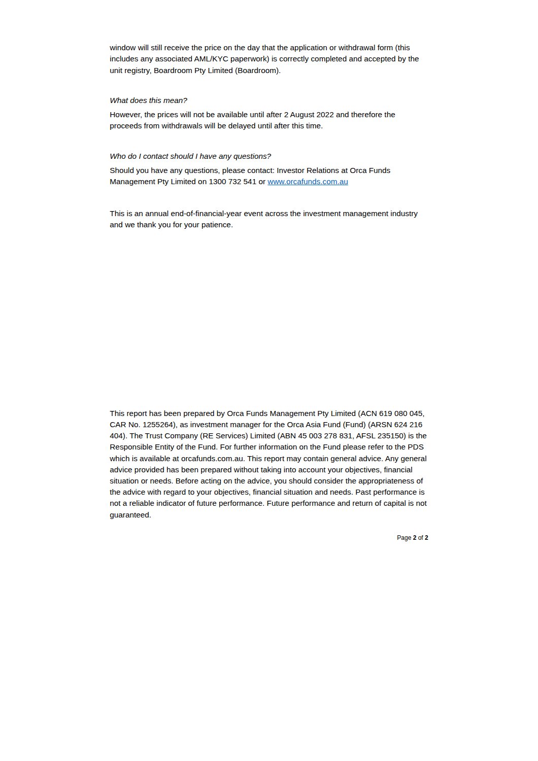window will still receive the price on the day that the application or withdrawal form (this includes any associated AML/KYC paperwork) is correctly completed and accepted by the unit registry, Boardroom Pty Limited (Boardroom).
What does this mean?
However, the prices will not be available until after 2 August 2022 and therefore the proceeds from withdrawals will be delayed until after this time.
Who do I contact should I have any questions?
Should you have any questions, please contact: Investor Relations at Orca Funds Management Pty Limited on 1300 732 541 or www.orcafunds.com.au
This is an annual end-of-financial-year event across the investment management industry and we thank you for your patience.
This report has been prepared by Orca Funds Management Pty Limited (ACN 619 080 045, CAR No. 1255264), as investment manager for the Orca Asia Fund (Fund) (ARSN 624 216 404). The Trust Company (RE Services) Limited (ABN 45 003 278 831, AFSL 235150) is the Responsible Entity of the Fund. For further information on the Fund please refer to the PDS which is available at orcafunds.com.au. This report may contain general advice. Any general advice provided has been prepared without taking into account your objectives, financial situation or needs. Before acting on the advice, you should consider the appropriateness of the advice with regard to your objectives, financial situation and needs. Past performance is not a reliable indicator of future performance. Future performance and return of capital is not guaranteed.
Page 2 of 2